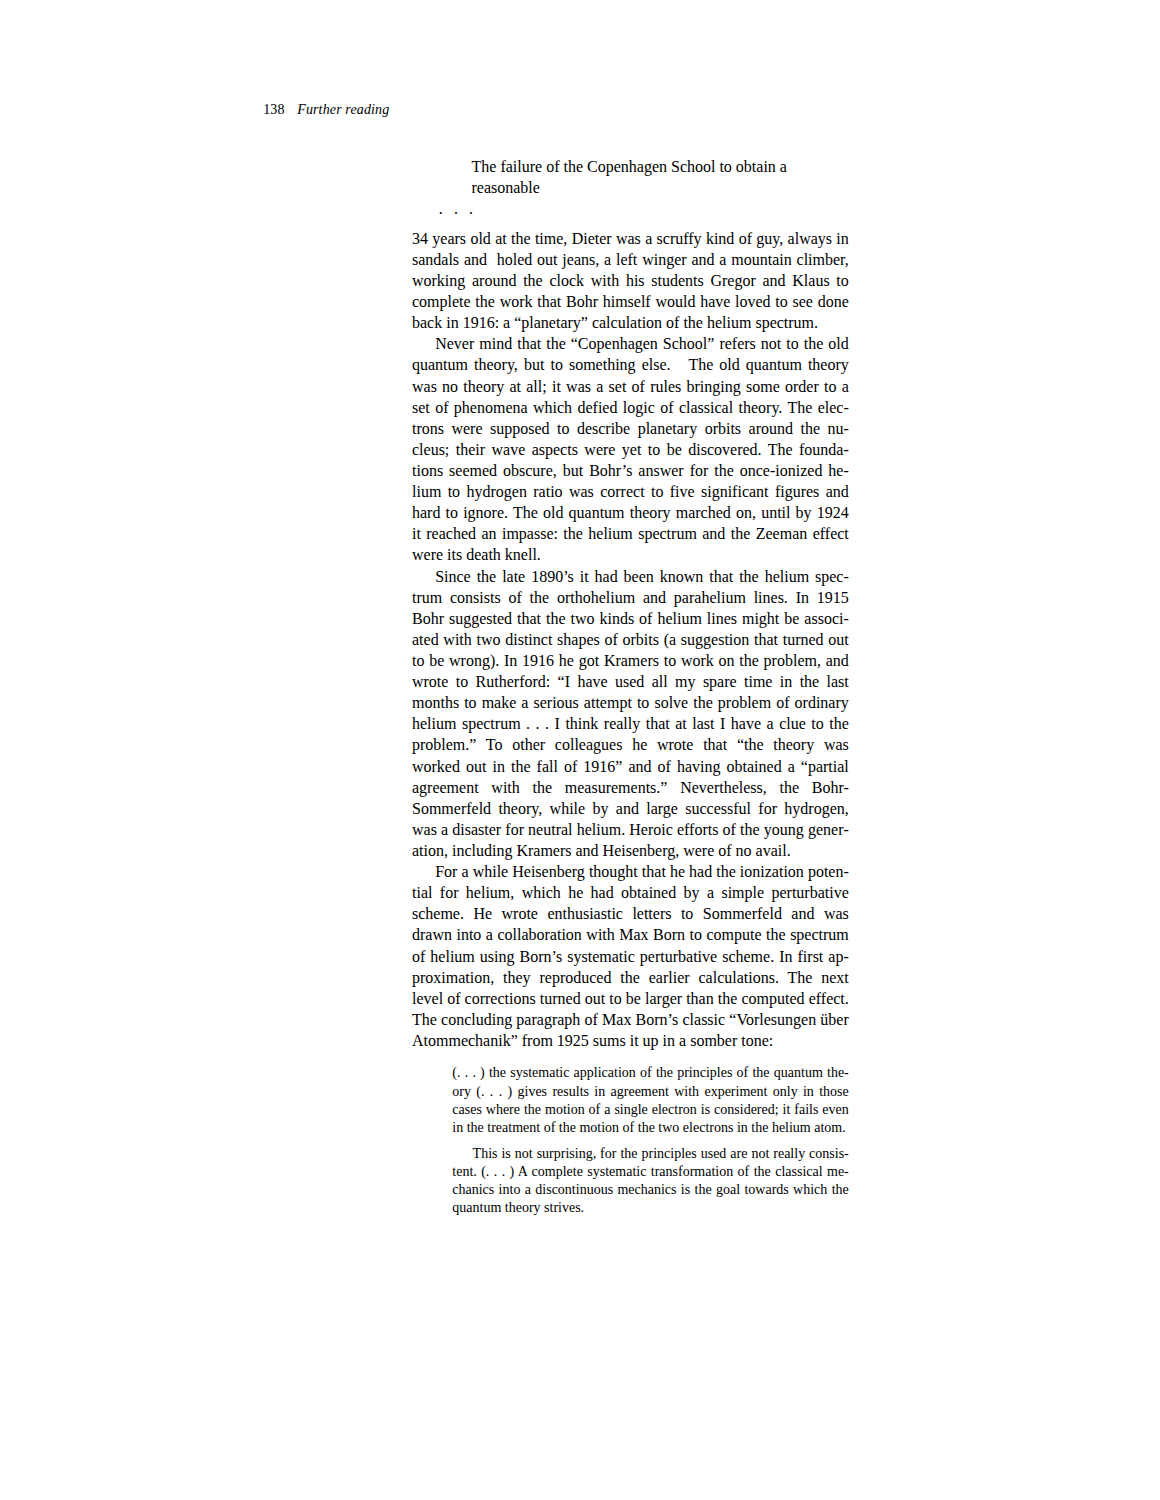138 Further reading
The failure of the Copenhagen School to obtain a reasonable . . .
34 years old at the time, Dieter was a scruffy kind of guy, always in sandals and holed out jeans, a left winger and a mountain climber, working around the clock with his students Gregor and Klaus to complete the work that Bohr himself would have loved to see done back in 1916: a “planetary” calculation of the helium spectrum.
Never mind that the “Copenhagen School” refers not to the old quantum theory, but to something else. The old quantum theory was no theory at all; it was a set of rules bringing some order to a set of phenomena which defied logic of classical theory. The electrons were supposed to describe planetary orbits around the nucleus; their wave aspects were yet to be discovered. The foundations seemed obscure, but Bohr’s answer for the once-ionized helium to hydrogen ratio was correct to five significant figures and hard to ignore. The old quantum theory marched on, until by 1924 it reached an impasse: the helium spectrum and the Zeeman effect were its death knell.
Since the late 1890’s it had been known that the helium spectrum consists of the orthohelium and parahelium lines. In 1915 Bohr suggested that the two kinds of helium lines might be associated with two distinct shapes of orbits (a suggestion that turned out to be wrong). In 1916 he got Kramers to work on the problem, and wrote to Rutherford: “I have used all my spare time in the last months to make a serious attempt to solve the problem of ordinary helium spectrum . . . I think really that at last I have a clue to the problem.” To other colleagues he wrote that “the theory was worked out in the fall of 1916” and of having obtained a “partial agreement with the measurements.” Nevertheless, the Bohr-Sommerfeld theory, while by and large successful for hydrogen, was a disaster for neutral helium. Heroic efforts of the young generation, including Kramers and Heisenberg, were of no avail.
For a while Heisenberg thought that he had the ionization potential for helium, which he had obtained by a simple perturbative scheme. He wrote enthusiastic letters to Sommerfeld and was drawn into a collaboration with Max Born to compute the spectrum of helium using Born’s systematic perturbative scheme. In first approximation, they reproduced the earlier calculations. The next level of corrections turned out to be larger than the computed effect. The concluding paragraph of Max Born’s classic “Vorlesungen über Atommechanik” from 1925 sums it up in a somber tone:
(. . . ) the systematic application of the principles of the quantum theory (. . . ) gives results in agreement with experiment only in those cases where the motion of a single electron is considered; it fails even in the treatment of the motion of the two electrons in the helium atom.
This is not surprising, for the principles used are not really consistent. (. . . ) A complete systematic transformation of the classical mechanics into a discontinuous mechanics is the goal towards which the quantum theory strives.